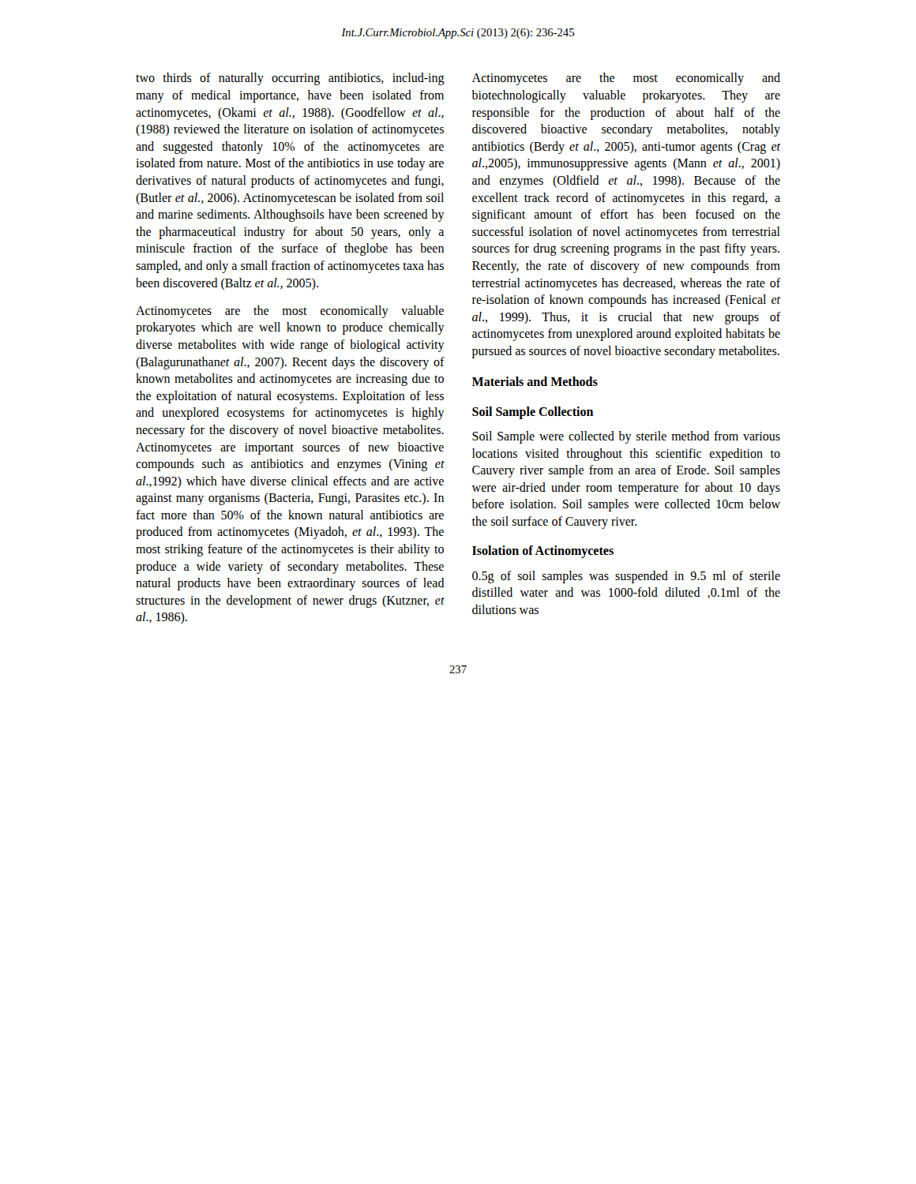Int.J.Curr.Microbiol.App.Sci (2013) 2(6): 236-245
two thirds of naturally occurring antibiotics, includ-ing many of medical importance, have been isolated from actinomycetes, (Okami et al., 1988). (Goodfellow et al., (1988) reviewed the literature on isolation of actinomycetes and suggested thatonly 10% of the actinomycetes are isolated from nature. Most of the antibiotics in use today are derivatives of natural products of actinomycetes and fungi, (Butler et al., 2006). Actinomycetescan be isolated from soil and marine sediments. Althoughsoils have been screened by the pharmaceutical industry for about 50 years, only a miniscule fraction of the surface of theglobe has been sampled, and only a small fraction of actinomycetes taxa has been discovered (Baltz et al., 2005).
Actinomycetes are the most economically valuable prokaryotes which are well known to produce chemically diverse metabolites with wide range of biological activity (Balagurunathanet al., 2007). Recent days the discovery of known metabolites and actinomycetes are increasing due to the exploitation of natural ecosystems. Exploitation of less and unexplored ecosystems for actinomycetes is highly necessary for the discovery of novel bioactive metabolites. Actinomycetes are important sources of new bioactive compounds such as antibiotics and enzymes (Vining et al.,1992) which have diverse clinical effects and are active against many organisms (Bacteria, Fungi, Parasites etc.). In fact more than 50% of the known natural antibiotics are produced from actinomycetes (Miyadoh, et al., 1993). The most striking feature of the actinomycetes is their ability to produce a wide variety of secondary metabolites. These natural products have been extraordinary sources of lead structures in the development of newer drugs (Kutzner, et al., 1986).
Actinomycetes are the most economically and biotechnologically valuable prokaryotes. They are responsible for the production of about half of the discovered bioactive secondary metabolites, notably antibiotics (Berdy et al., 2005), anti-tumor agents (Crag et al.,2005), immunosuppressive agents (Mann et al., 2001) and enzymes (Oldfield et al., 1998). Because of the excellent track record of actinomycetes in this regard, a significant amount of effort has been focused on the successful isolation of novel actinomycetes from terrestrial sources for drug screening programs in the past fifty years. Recently, the rate of discovery of new compounds from terrestrial actinomycetes has decreased, whereas the rate of re-isolation of known compounds has increased (Fenical et al., 1999). Thus, it is crucial that new groups of actinomycetes from unexplored around exploited habitats be pursued as sources of novel bioactive secondary metabolites.
Materials and Methods
Soil Sample Collection
Soil Sample were collected by sterile method from various locations visited throughout this scientific expedition to Cauvery river sample from an area of Erode. Soil samples were air-dried under room temperature for about 10 days before isolation. Soil samples were collected 10cm below the soil surface of Cauvery river.
Isolation of Actinomycetes
0.5g of soil samples was suspended in 9.5 ml of sterile distilled water and was 1000-fold diluted ,0.1ml of the dilutions was
237